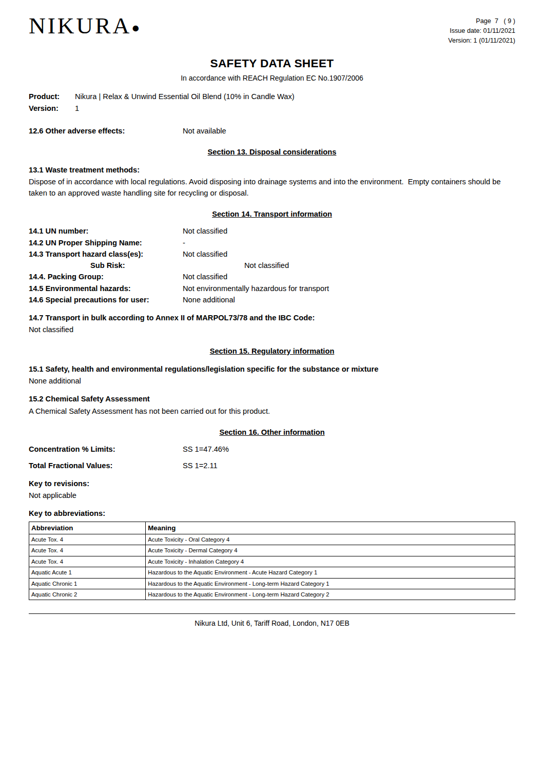NIKURA●
Page 7 ( 9 )
Issue date: 01/11/2021
Version: 1 (01/11/2021)
SAFETY DATA SHEET
In accordance with REACH Regulation EC No.1907/2006
Product:
Nikura | Relax & Unwind Essential Oil Blend (10% in Candle Wax)
Version:
1
12.6 Other adverse effects:
Not available
Section 13. Disposal considerations
13.1 Waste treatment methods:
Dispose of in accordance with local regulations. Avoid disposing into drainage systems and into the environment. Empty containers should be taken to an approved waste handling site for recycling or disposal.
Section 14. Transport information
14.1 UN number:
Not classified
14.2 UN Proper Shipping Name:
-
14.3 Transport hazard class(es):
Not classified
Sub Risk:
Not classified
14.4. Packing Group:
Not classified
14.5 Environmental hazards:
Not environmentally hazardous for transport
14.6 Special precautions for user:
None additional
14.7 Transport in bulk according to Annex II of MARPOL73/78 and the IBC Code:
Not classified
Section 15. Regulatory information
15.1 Safety, health and environmental regulations/legislation specific for the substance or mixture
None additional
15.2 Chemical Safety Assessment
A Chemical Safety Assessment has not been carried out for this product.
Section 16. Other information
Concentration % Limits:
SS 1=47.46%
Total Fractional Values:
SS 1=2.11
Key to revisions:
Not applicable
Key to abbreviations:
| Abbreviation | Meaning |
| --- | --- |
| Acute Tox. 4 | Acute Toxicity - Oral Category 4 |
| Acute Tox. 4 | Acute Toxicity - Dermal Category 4 |
| Acute Tox. 4 | Acute Toxicity - Inhalation Category 4 |
| Aquatic Acute 1 | Hazardous to the Aquatic Environment - Acute Hazard Category 1 |
| Aquatic Chronic 1 | Hazardous to the Aquatic Environment - Long-term Hazard Category 1 |
| Aquatic Chronic 2 | Hazardous to the Aquatic Environment - Long-term Hazard Category 2 |
Nikura Ltd, Unit 6, Tariff Road, London, N17 0EB